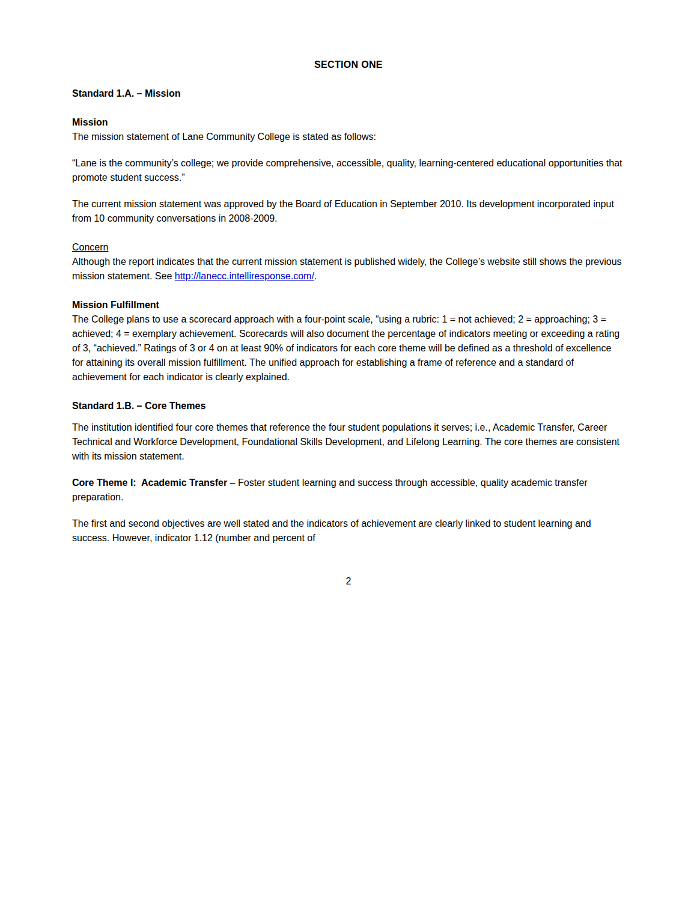SECTION ONE
Standard 1.A. – Mission
Mission
The mission statement of Lane Community College is stated as follows:
“Lane is the community’s college; we provide comprehensive, accessible, quality, learning-centered educational opportunities that promote student success.”
The current mission statement was approved by the Board of Education in September 2010. Its development incorporated input from 10 community conversations in 2008-2009.
Concern
Although the report indicates that the current mission statement is published widely, the College’s website still shows the previous mission statement. See http://lanecc.intelliresponse.com/.
Mission Fulfillment
The College plans to use a scorecard approach with a four-point scale, “using a rubric: 1 = not achieved; 2 = approaching; 3 = achieved; 4 = exemplary achievement. Scorecards will also document the percentage of indicators meeting or exceeding a rating of 3, “achieved.” Ratings of 3 or 4 on at least 90% of indicators for each core theme will be defined as a threshold of excellence for attaining its overall mission fulfillment. The unified approach for establishing a frame of reference and a standard of achievement for each indicator is clearly explained.
Standard 1.B. – Core Themes
The institution identified four core themes that reference the four student populations it serves; i.e., Academic Transfer, Career Technical and Workforce Development, Foundational Skills Development, and Lifelong Learning. The core themes are consistent with its mission statement.
Core Theme I: Academic Transfer – Foster student learning and success through accessible, quality academic transfer preparation.
The first and second objectives are well stated and the indicators of achievement are clearly linked to student learning and success. However, indicator 1.12 (number and percent of
2